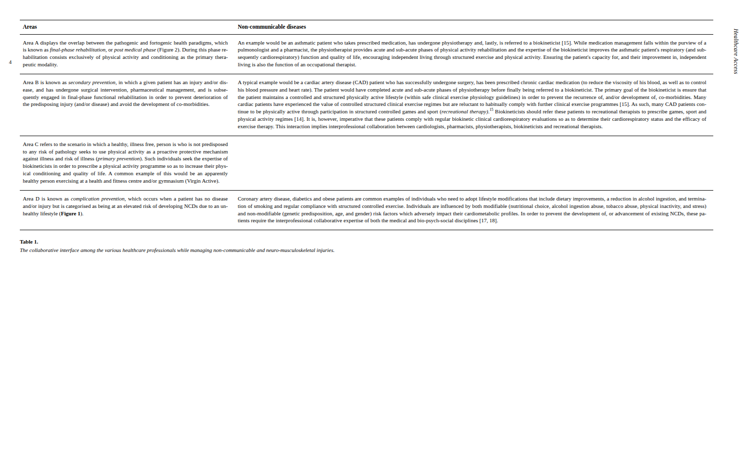4
Healthcare Access
| Areas | Non-communicable diseases |
| --- | --- |
| Area A displays the overlap between the pathogenic and fortogenic health paradigms, which is known as final-phase rehabilitation, or post medical phase (Figure 2). During this phase rehabilitation consists exclusively of physical activity and conditioning as the primary therapeutic modality. | An example would be an asthmatic patient who takes prescribed medication, has undergone physiotherapy and, lastly, is referred to a biokineticist [15]. While medication management falls within the purview of a pulmonologist and a pharmacist, the physiotherapist provides acute and sub-acute phases of physical activity rehabilitation and the expertise of the biokineticist improves the asthmatic patient's respiratory (and subsequently cardiorespiratory) function and quality of life, encouraging independent living through structured exercise and physical activity. Ensuring the patient's capacity for, and their improvement in, independent living is also the function of an occupational therapist. |
| Area B is known as secondary prevention , in which a given patient has an injury and/or disease, and has undergone surgical intervention, pharmaceutical management, and is subsequently engaged in final-phase functional rehabilitation in order to prevent deterioration of the predisposing injury (and/or disease) and avoid the development of co-morbidities. | A typical example would be a cardiac artery disease (CAD) patient who has successfully undergone surgery, has been prescribed chronic cardiac medication (to reduce the viscosity of his blood, as well as to control his blood pressure and heart rate). The patient would have completed acute and sub-acute phases of physiotherapy before finally being referred to a biokineticist. The primary goal of the biokineticist is ensure that the patient maintains a controlled and structured physically active lifestyle (within safe clinical exercise physiology guidelines) in order to prevent the recurrence of, and/or development of, co-morbidities. Many cardiac patients have experienced the value of controlled structured clinical exercise regimes but are reluctant to habitually comply with further clinical exercise programmes [15]. As such, many CAD patients continue to be physically active through participation in structured controlled games and sport ( recreational therapy) . 15 Biokineticists should refer these patients to recreational therapists to prescribe games, sport and physical activity regimes [14]. It is, however, imperative that these patients comply with regular biokinetic clinical cardiorespiratory evaluations so as to determine their cardiorespiratory status and the efficacy of exercise therapy. This interaction implies interprofessional collaboration between cardiologists, pharmacists, physiotherapists, biokineticists and recreational therapists. |
| Area C refers to the scenario in which a healthy, illness free, person is who is not predisposed to any risk of pathology seeks to use physical activity as a proactive protective mechanism against illness and risk of illness ( primary prevention ). Such individuals seek the expertise of biokineticists in order to prescribe a physical activity programme so as to increase their physical conditioning and quality of life. A common example of this would be an apparently healthy person exercising at a health and fitness centre and/or gymnasium (Virgin Active). | |
| Area D is known as complication prevention , which occurs when a patient has no disease and/or injury but is categorised as being at an elevated risk of developing NCDs due to an unhealthy lifestyle ( Figure 1 ). | Coronary artery disease, diabetics and obese patients are common examples of individuals who need to adopt lifestyle modifications that include dietary improvements, a reduction in alcohol ingestion, and termination of smoking and regular compliance with structured controlled exercise. Individuals are influenced by both modifiable (nutritional choice, alcohol ingestion abuse, tobacco abuse, physical inactivity, and stress) and non-modifiable (genetic predisposition, age, and gender) risk factors which adversely impact their cardiometabolic profiles. In order to prevent the development of, or advancement of existing NCDs, these patients require the interprofessional collaborative expertise of both the medical and bio-psych-social disciplines [17, 18]. |
Table 1. The collaborative interface among the various healthcare professionals while managing non-communicable and neuro-musculoskeletal injuries.